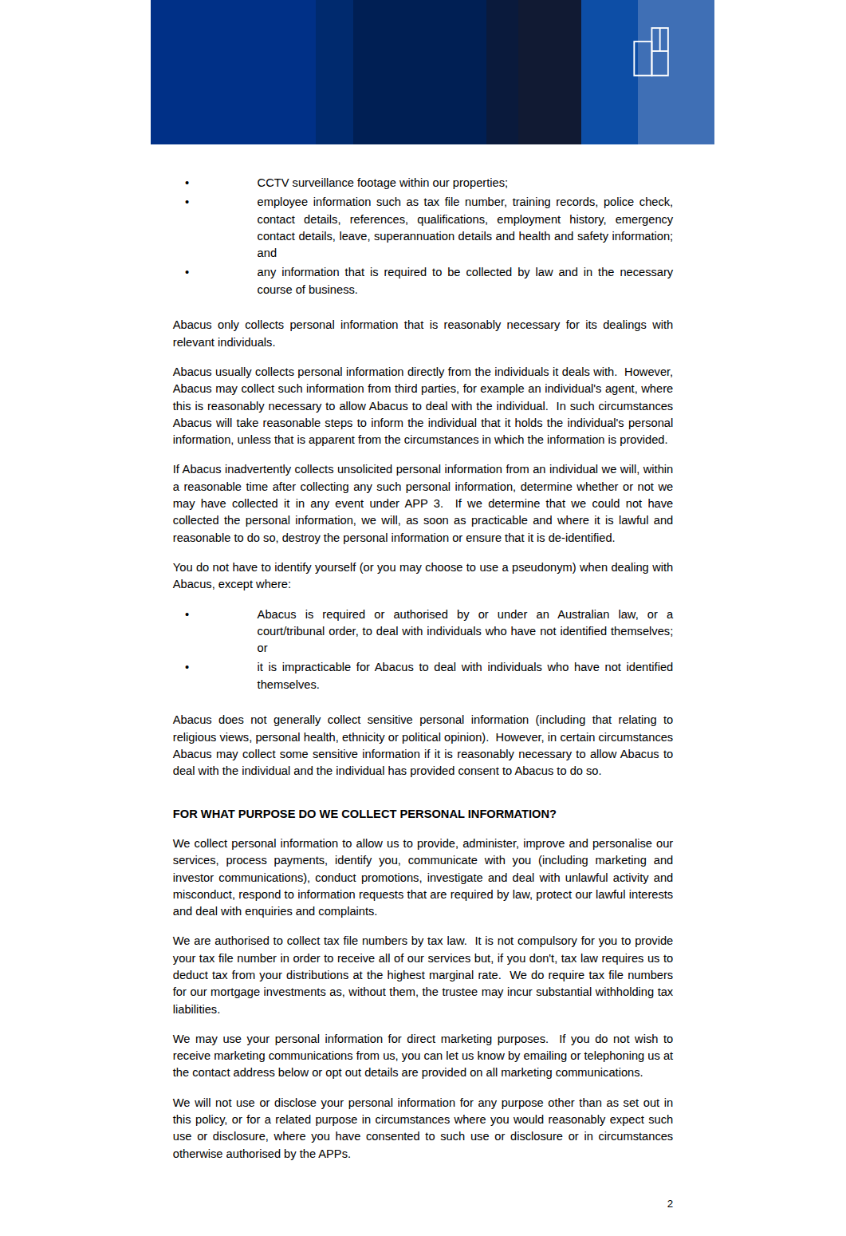CCTV surveillance footage within our properties;
employee information such as tax file number, training records, police check, contact details, references, qualifications, employment history, emergency contact details, leave, superannuation details and health and safety information; and
any information that is required to be collected by law and in the necessary course of business.
Abacus only collects personal information that is reasonably necessary for its dealings with relevant individuals.
Abacus usually collects personal information directly from the individuals it deals with. However, Abacus may collect such information from third parties, for example an individual's agent, where this is reasonably necessary to allow Abacus to deal with the individual. In such circumstances Abacus will take reasonable steps to inform the individual that it holds the individual's personal information, unless that is apparent from the circumstances in which the information is provided.
If Abacus inadvertently collects unsolicited personal information from an individual we will, within a reasonable time after collecting any such personal information, determine whether or not we may have collected it in any event under APP 3. If we determine that we could not have collected the personal information, we will, as soon as practicable and where it is lawful and reasonable to do so, destroy the personal information or ensure that it is de-identified.
You do not have to identify yourself (or you may choose to use a pseudonym) when dealing with Abacus, except where:
Abacus is required or authorised by or under an Australian law, or a court/tribunal order, to deal with individuals who have not identified themselves; or
it is impracticable for Abacus to deal with individuals who have not identified themselves.
Abacus does not generally collect sensitive personal information (including that relating to religious views, personal health, ethnicity or political opinion). However, in certain circumstances Abacus may collect some sensitive information if it is reasonably necessary to allow Abacus to deal with the individual and the individual has provided consent to Abacus to do so.
FOR WHAT PURPOSE DO WE COLLECT PERSONAL INFORMATION?
We collect personal information to allow us to provide, administer, improve and personalise our services, process payments, identify you, communicate with you (including marketing and investor communications), conduct promotions, investigate and deal with unlawful activity and misconduct, respond to information requests that are required by law, protect our lawful interests and deal with enquiries and complaints.
We are authorised to collect tax file numbers by tax law. It is not compulsory for you to provide your tax file number in order to receive all of our services but, if you don't, tax law requires us to deduct tax from your distributions at the highest marginal rate. We do require tax file numbers for our mortgage investments as, without them, the trustee may incur substantial withholding tax liabilities.
We may use your personal information for direct marketing purposes. If you do not wish to receive marketing communications from us, you can let us know by emailing or telephoning us at the contact address below or opt out details are provided on all marketing communications.
We will not use or disclose your personal information for any purpose other than as set out in this policy, or for a related purpose in circumstances where you would reasonably expect such use or disclosure, where you have consented to such use or disclosure or in circumstances otherwise authorised by the APPs.
2